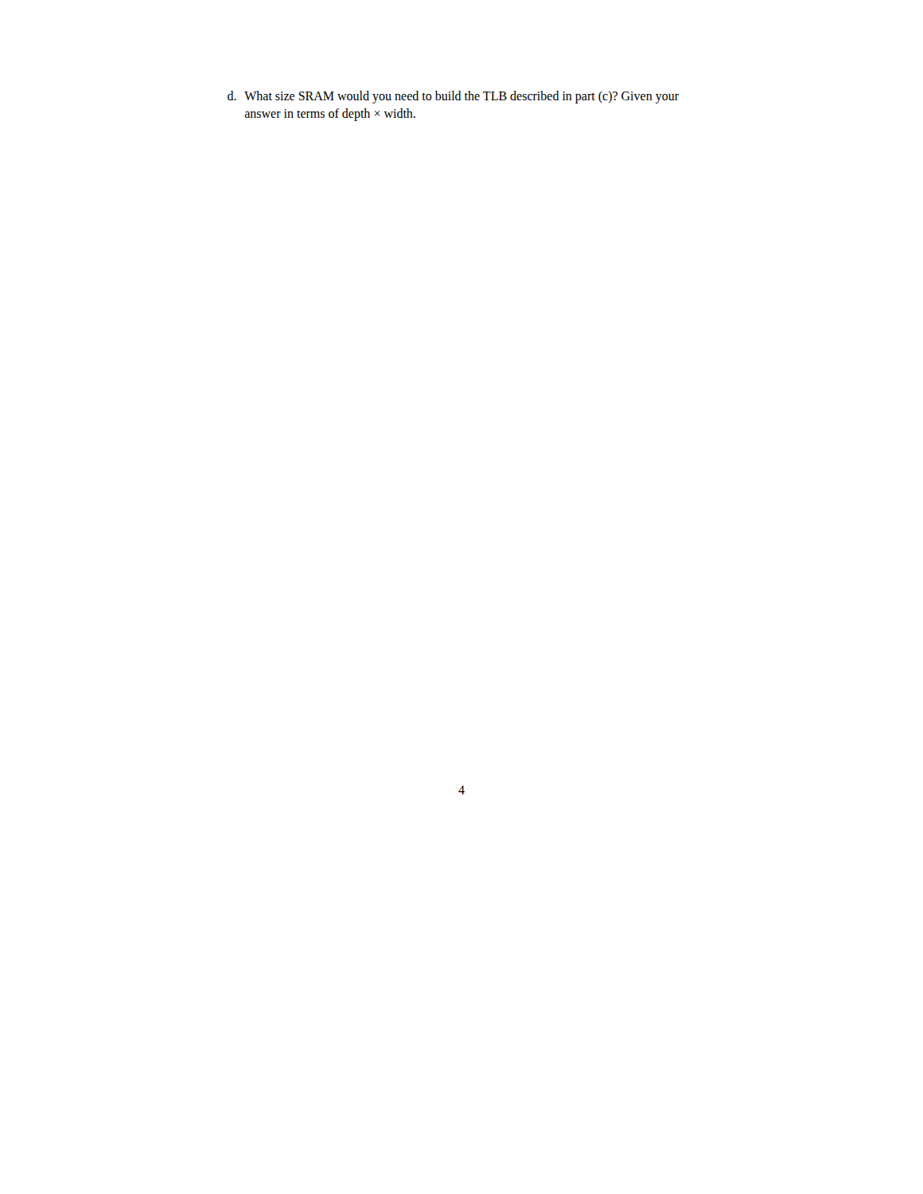What size SRAM would you need to build the TLB described in part (c)? Given your answer in terms of depth × width.
4